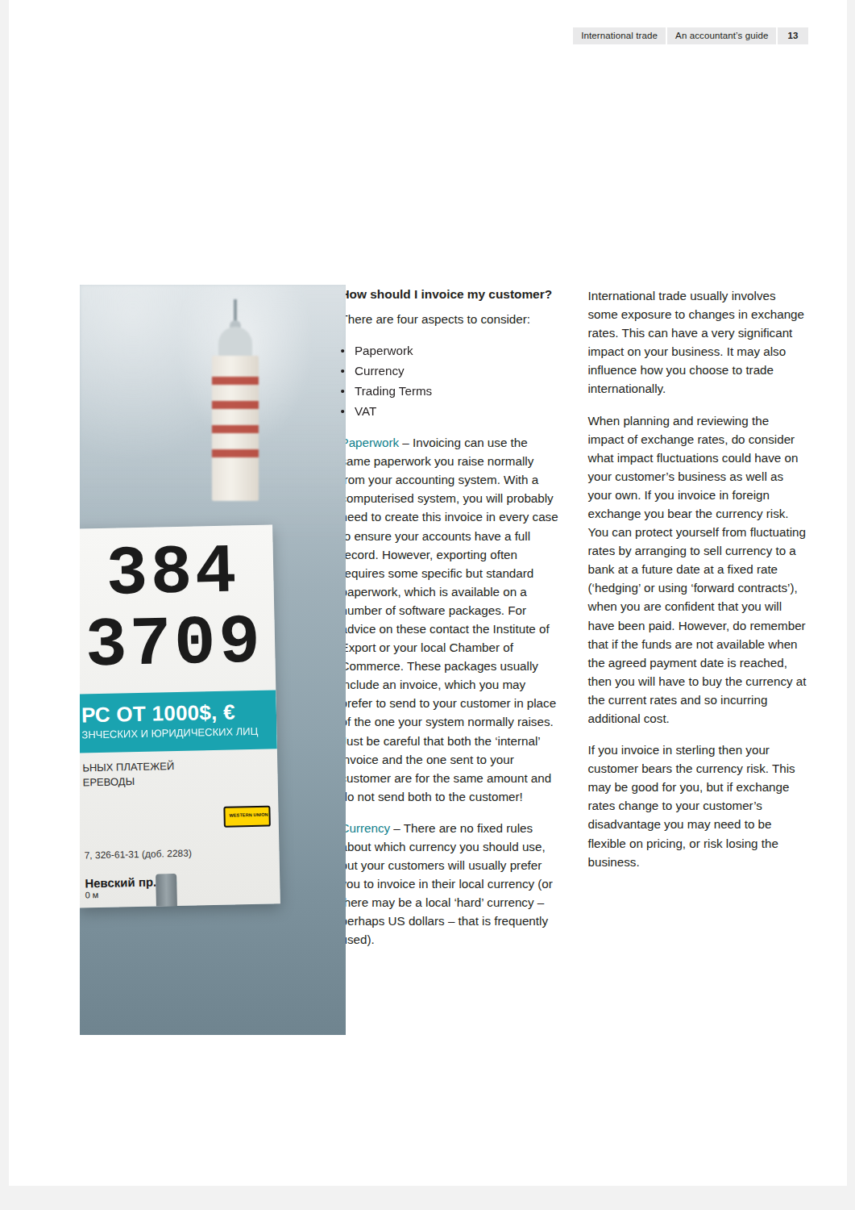International trade An accountant’s guide 13
384
3709
РС ОТ 1000$, € ЗНЧЕСКИХ И ЮРИДИЧЕСКИХ ЛИЦ
ЬНЫХ ПЛАТЕЖЕЙ
ЕРЕВОДЫ
7, 326-61-31 (доб. 2283)
Невский пр., 260 м
How should I invoice my customer?
There are four aspects to consider:
Paperwork
Currency
Trading Terms
VAT
Paperwork – Invoicing can use the same paperwork you raise normally from your accounting system. With a computerised system, you will probably need to create this invoice in every case to ensure your accounts have a full record. However, exporting often requires some specific but standard paperwork, which is available on a number of software packages. For advice on these contact the Institute of Export or your local Chamber of Commerce. These packages usually include an invoice, which you may prefer to send to your customer in place of the one your system normally raises. Just be careful that both the ‘internal’ invoice and the one sent to your customer are for the same amount and do not send both to the customer!
Currency – There are no fixed rules about which currency you should use, but your customers will usually prefer you to invoice in their local currency (or there may be a local ‘hard’ currency – perhaps US dollars – that is frequently used).
International trade usually involves some exposure to changes in exchange rates. This can have a very significant impact on your business. It may also influence how you choose to trade internationally.
When planning and reviewing the impact of exchange rates, do consider what impact fluctuations could have on your customer’s business as well as your own. If you invoice in foreign exchange you bear the currency risk. You can protect yourself from fluctuating rates by arranging to sell currency to a bank at a future date at a fixed rate (‘hedging’ or using ‘forward contracts’), when you are confident that you will have been paid. However, do remember that if the funds are not available when the agreed payment date is reached, then you will have to buy the currency at the current rates and so incurring additional cost.
If you invoice in sterling then your customer bears the currency risk. This may be good for you, but if exchange rates change to your customer’s disadvantage you may need to be flexible on pricing, or risk losing the business.